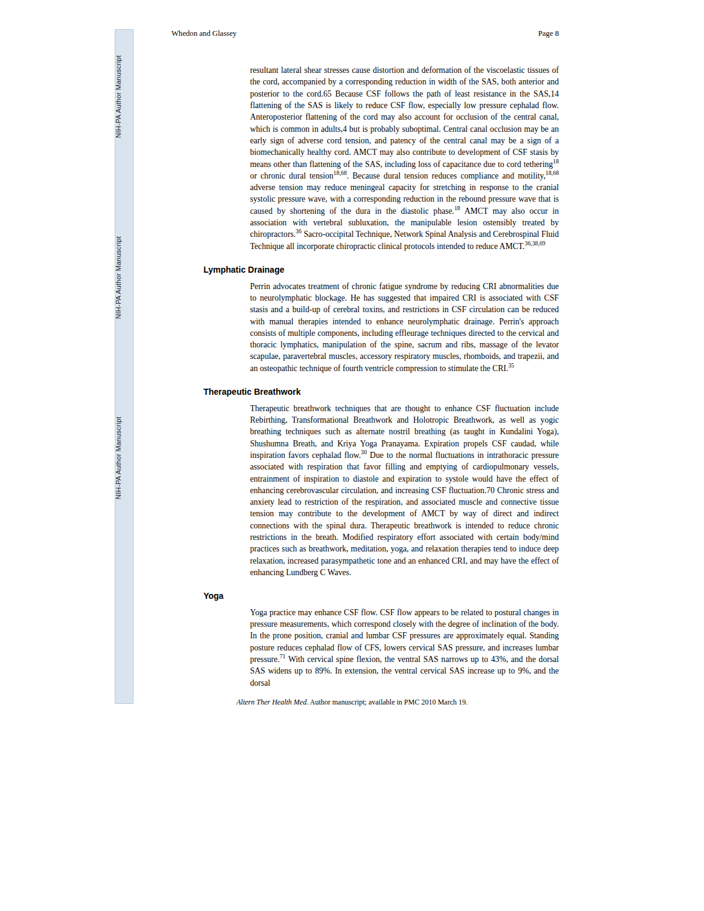NIH-PA Author Manuscript
NIH-PA Author Manuscript
NIH-PA Author Manuscript
Whedon and Glassey
Page 8
resultant lateral shear stresses cause distortion and deformation of the viscoelastic tissues of the cord, accompanied by a corresponding reduction in width of the SAS, both anterior and posterior to the cord.65 Because CSF follows the path of least resistance in the SAS,14 flattening of the SAS is likely to reduce CSF flow, especially low pressure cephalad flow. Anteroposterior flattening of the cord may also account for occlusion of the central canal, which is common in adults,4 but is probably suboptimal. Central canal occlusion may be an early sign of adverse cord tension, and patency of the central canal may be a sign of a biomechanically healthy cord. AMCT may also contribute to development of CSF stasis by means other than flattening of the SAS, including loss of capacitance due to cord tethering18 or chronic dural tension18,68. Because dural tension reduces compliance and motility,18,68 adverse tension may reduce meningeal capacity for stretching in response to the cranial systolic pressure wave, with a corresponding reduction in the rebound pressure wave that is caused by shortening of the dura in the diastolic phase.18 AMCT may also occur in association with vertebral subluxation, the manipulable lesion ostensibly treated by chiropractors.36 Sacro-occipital Technique, Network Spinal Analysis and Cerebrospinal Fluid Technique all incorporate chiropractic clinical protocols intended to reduce AMCT.36,38,69
Lymphatic Drainage
Perrin advocates treatment of chronic fatigue syndrome by reducing CRI abnormalities due to neurolymphatic blockage. He has suggested that impaired CRI is associated with CSF stasis and a build-up of cerebral toxins, and restrictions in CSF circulation can be reduced with manual therapies intended to enhance neurolymphatic drainage. Perrin's approach consists of multiple components, including effleurage techniques directed to the cervical and thoracic lymphatics, manipulation of the spine, sacrum and ribs, massage of the levator scapulae, paravertebral muscles, accessory respiratory muscles, rhomboids, and trapezii, and an osteopathic technique of fourth ventricle compression to stimulate the CRI.35
Therapeutic Breathwork
Therapeutic breathwork techniques that are thought to enhance CSF fluctuation include Rebirthing, Transformational Breathwork and Holotropic Breathwork, as well as yogic breathing techniques such as alternate nostril breathing (as taught in Kundalini Yoga), Shushumna Breath, and Kriya Yoga Pranayama. Expiration propels CSF caudad, while inspiration favors cephalad flow.30 Due to the normal fluctuations in intrathoracic pressure associated with respiration that favor filling and emptying of cardiopulmonary vessels, entrainment of inspiration to diastole and expiration to systole would have the effect of enhancing cerebrovascular circulation, and increasing CSF fluctuation.70 Chronic stress and anxiety lead to restriction of the respiration, and associated muscle and connective tissue tension may contribute to the development of AMCT by way of direct and indirect connections with the spinal dura. Therapeutic breathwork is intended to reduce chronic restrictions in the breath. Modified respiratory effort associated with certain body/mind practices such as breathwork, meditation, yoga, and relaxation therapies tend to induce deep relaxation, increased parasympathetic tone and an enhanced CRI, and may have the effect of enhancing Lundberg C Waves.
Yoga
Yoga practice may enhance CSF flow. CSF flow appears to be related to postural changes in pressure measurements, which correspond closely with the degree of inclination of the body. In the prone position, cranial and lumbar CSF pressures are approximately equal. Standing posture reduces cephalad flow of CFS, lowers cervical SAS pressure, and increases lumbar pressure.71 With cervical spine flexion, the ventral SAS narrows up to 43%, and the dorsal SAS widens up to 89%. In extension, the ventral cervical SAS increase up to 9%, and the dorsal
Altern Ther Health Med. Author manuscript; available in PMC 2010 March 19.